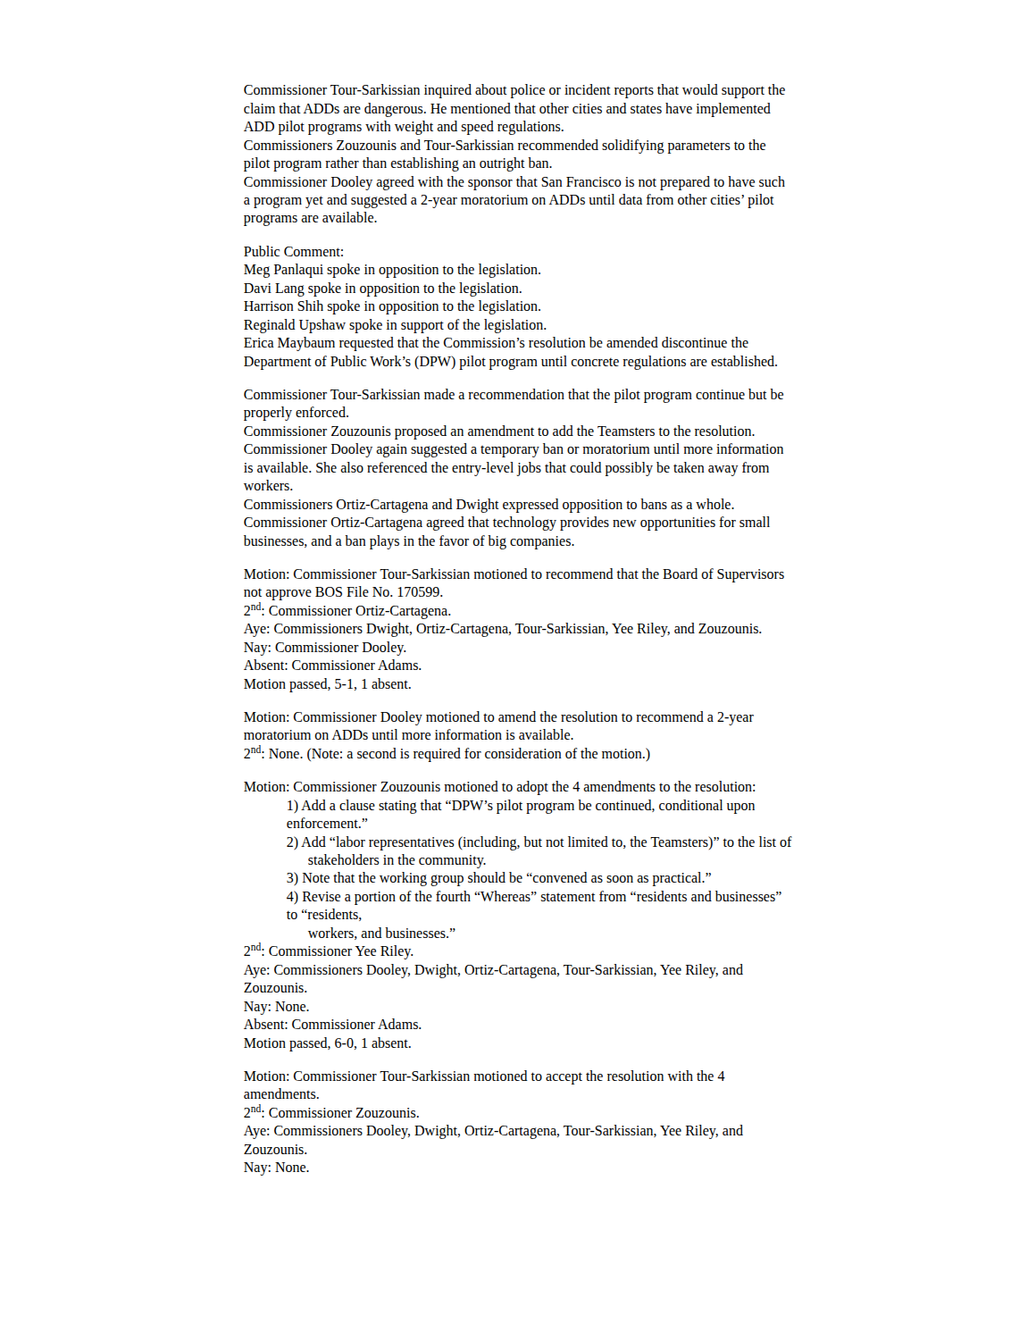Commissioner Tour-Sarkissian inquired about police or incident reports that would support the claim that ADDs are dangerous. He mentioned that other cities and states have implemented ADD pilot programs with weight and speed regulations.
Commissioners Zouzounis and Tour-Sarkissian recommended solidifying parameters to the pilot program rather than establishing an outright ban.
Commissioner Dooley agreed with the sponsor that San Francisco is not prepared to have such a program yet and suggested a 2-year moratorium on ADDs until data from other cities’ pilot programs are available.
Public Comment:
Meg Panlaqui spoke in opposition to the legislation.
Davi Lang spoke in opposition to the legislation.
Harrison Shih spoke in opposition to the legislation.
Reginald Upshaw spoke in support of the legislation.
Erica Maybaum requested that the Commission’s resolution be amended discontinue the Department of Public Work’s (DPW) pilot program until concrete regulations are established.
Commissioner Tour-Sarkissian made a recommendation that the pilot program continue but be properly enforced.
Commissioner Zouzounis proposed an amendment to add the Teamsters to the resolution.
Commissioner Dooley again suggested a temporary ban or moratorium until more information is available. She also referenced the entry-level jobs that could possibly be taken away from workers.
Commissioners Ortiz-Cartagena and Dwight expressed opposition to bans as a whole. Commissioner Ortiz-Cartagena agreed that technology provides new opportunities for small businesses, and a ban plays in the favor of big companies.
Motion: Commissioner Tour-Sarkissian motioned to recommend that the Board of Supervisors not approve BOS File No. 170599.
2nd: Commissioner Ortiz-Cartagena.
Aye: Commissioners Dwight, Ortiz-Cartagena, Tour-Sarkissian, Yee Riley, and Zouzounis.
Nay: Commissioner Dooley.
Absent: Commissioner Adams.
Motion passed, 5-1, 1 absent.
Motion: Commissioner Dooley motioned to amend the resolution to recommend a 2-year moratorium on ADDs until more information is available.
2nd: None. (Note: a second is required for consideration of the motion.)
Motion: Commissioner Zouzounis motioned to adopt the 4 amendments to the resolution:
1) Add a clause stating that “DPW’s pilot program be continued, conditional upon enforcement.”
2) Add “labor representatives (including, but not limited to, the Teamsters)” to the list of
stakeholders in the community.
3) Note that the working group should be “convened as soon as practical.”
4) Revise a portion of the fourth “Whereas” statement from “residents and businesses” to “residents,
workers, and businesses.”
2nd: Commissioner Yee Riley.
Aye: Commissioners Dooley, Dwight, Ortiz-Cartagena, Tour-Sarkissian, Yee Riley, and Zouzounis.
Nay: None.
Absent: Commissioner Adams.
Motion passed, 6-0, 1 absent.
Motion: Commissioner Tour-Sarkissian motioned to accept the resolution with the 4 amendments.
2nd: Commissioner Zouzounis.
Aye: Commissioners Dooley, Dwight, Ortiz-Cartagena, Tour-Sarkissian, Yee Riley, and Zouzounis.
Nay: None.